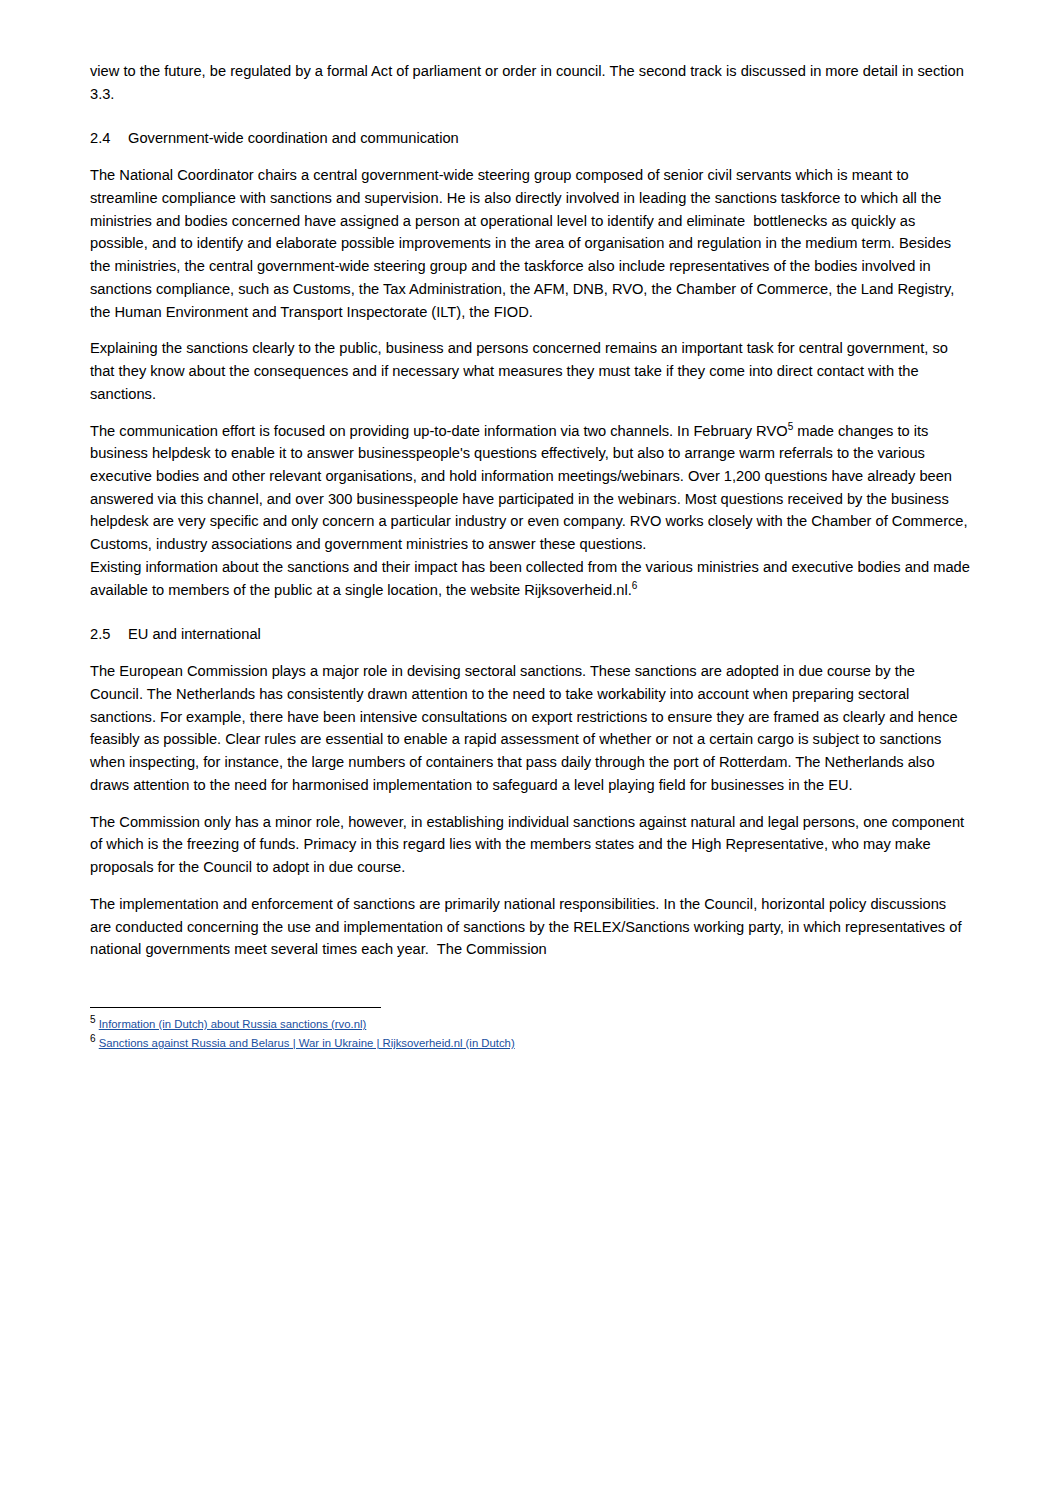view to the future, be regulated by a formal Act of parliament or order in council. The second track is discussed in more detail in section 3.3.
2.4 Government-wide coordination and communication
The National Coordinator chairs a central government-wide steering group composed of senior civil servants which is meant to streamline compliance with sanctions and supervision. He is also directly involved in leading the sanctions taskforce to which all the ministries and bodies concerned have assigned a person at operational level to identify and eliminate bottlenecks as quickly as possible, and to identify and elaborate possible improvements in the area of organisation and regulation in the medium term. Besides the ministries, the central government-wide steering group and the taskforce also include representatives of the bodies involved in sanctions compliance, such as Customs, the Tax Administration, the AFM, DNB, RVO, the Chamber of Commerce, the Land Registry, the Human Environment and Transport Inspectorate (ILT), the FIOD.
Explaining the sanctions clearly to the public, business and persons concerned remains an important task for central government, so that they know about the consequences and if necessary what measures they must take if they come into direct contact with the sanctions.
The communication effort is focused on providing up-to-date information via two channels. In February RVO5 made changes to its business helpdesk to enable it to answer businesspeople's questions effectively, but also to arrange warm referrals to the various executive bodies and other relevant organisations, and hold information meetings/webinars. Over 1,200 questions have already been answered via this channel, and over 300 businesspeople have participated in the webinars. Most questions received by the business helpdesk are very specific and only concern a particular industry or even company. RVO works closely with the Chamber of Commerce, Customs, industry associations and government ministries to answer these questions.
Existing information about the sanctions and their impact has been collected from the various ministries and executive bodies and made available to members of the public at a single location, the website Rijksoverheid.nl.6
2.5 EU and international
The European Commission plays a major role in devising sectoral sanctions. These sanctions are adopted in due course by the Council. The Netherlands has consistently drawn attention to the need to take workability into account when preparing sectoral sanctions. For example, there have been intensive consultations on export restrictions to ensure they are framed as clearly and hence feasibly as possible. Clear rules are essential to enable a rapid assessment of whether or not a certain cargo is subject to sanctions when inspecting, for instance, the large numbers of containers that pass daily through the port of Rotterdam. The Netherlands also draws attention to the need for harmonised implementation to safeguard a level playing field for businesses in the EU.
The Commission only has a minor role, however, in establishing individual sanctions against natural and legal persons, one component of which is the freezing of funds. Primacy in this regard lies with the members states and the High Representative, who may make proposals for the Council to adopt in due course.
The implementation and enforcement of sanctions are primarily national responsibilities. In the Council, horizontal policy discussions are conducted concerning the use and implementation of sanctions by the RELEX/Sanctions working party, in which representatives of national governments meet several times each year. The Commission
5 Information (in Dutch) about Russia sanctions (rvo.nl)
6 Sanctions against Russia and Belarus | War in Ukraine | Rijksoverheid.nl (in Dutch)